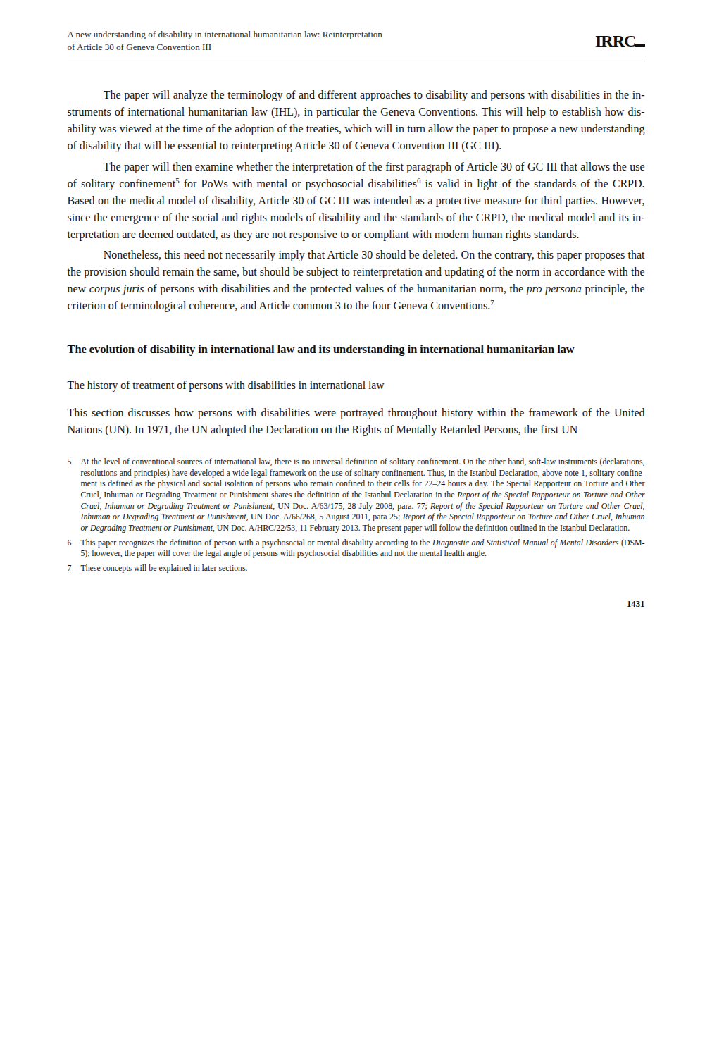A new understanding of disability in international humanitarian law: Reinterpretation
of Article 30 of Geneva Convention III
IRRC
The paper will analyze the terminology of and different approaches to disability and persons with disabilities in the instruments of international humanitarian law (IHL), in particular the Geneva Conventions. This will help to establish how disability was viewed at the time of the adoption of the treaties, which will in turn allow the paper to propose a new understanding of disability that will be essential to reinterpreting Article 30 of Geneva Convention III (GC III).
The paper will then examine whether the interpretation of the first paragraph of Article 30 of GC III that allows the use of solitary confinement5 for PoWs with mental or psychosocial disabilities6 is valid in light of the standards of the CRPD. Based on the medical model of disability, Article 30 of GC III was intended as a protective measure for third parties. However, since the emergence of the social and rights models of disability and the standards of the CRPD, the medical model and its interpretation are deemed outdated, as they are not responsive to or compliant with modern human rights standards.
Nonetheless, this need not necessarily imply that Article 30 should be deleted. On the contrary, this paper proposes that the provision should remain the same, but should be subject to reinterpretation and updating of the norm in accordance with the new corpus juris of persons with disabilities and the protected values of the humanitarian norm, the pro persona principle, the criterion of terminological coherence, and Article common 3 to the four Geneva Conventions.7
The evolution of disability in international law and its understanding in international humanitarian law
The history of treatment of persons with disabilities in international law
This section discusses how persons with disabilities were portrayed throughout history within the framework of the United Nations (UN). In 1971, the UN adopted the Declaration on the Rights of Mentally Retarded Persons, the first UN
At the level of conventional sources of international law, there is no universal definition of solitary confinement. On the other hand, soft-law instruments (declarations, resolutions and principles) have developed a wide legal framework on the use of solitary confinement. Thus, in the Istanbul Declaration, above note 1, solitary confinement is defined as the physical and social isolation of persons who remain confined to their cells for 22–24 hours a day. The Special Rapporteur on Torture and Other Cruel, Inhuman or Degrading Treatment or Punishment shares the definition of the Istanbul Declaration in the Report of the Special Rapporteur on Torture and Other Cruel, Inhuman or Degrading Treatment or Punishment, UN Doc. A/63/175, 28 July 2008, para. 77; Report of the Special Rapporteur on Torture and Other Cruel, Inhuman or Degrading Treatment or Punishment, UN Doc. A/66/268, 5 August 2011, para 25; Report of the Special Rapporteur on Torture and Other Cruel, Inhuman or Degrading Treatment or Punishment, UN Doc. A/HRC/22/53, 11 February 2013. The present paper will follow the definition outlined in the Istanbul Declaration.
This paper recognizes the definition of person with a psychosocial or mental disability according to the Diagnostic and Statistical Manual of Mental Disorders (DSM-5); however, the paper will cover the legal angle of persons with psychosocial disabilities and not the mental health angle.
These concepts will be explained in later sections.
1431